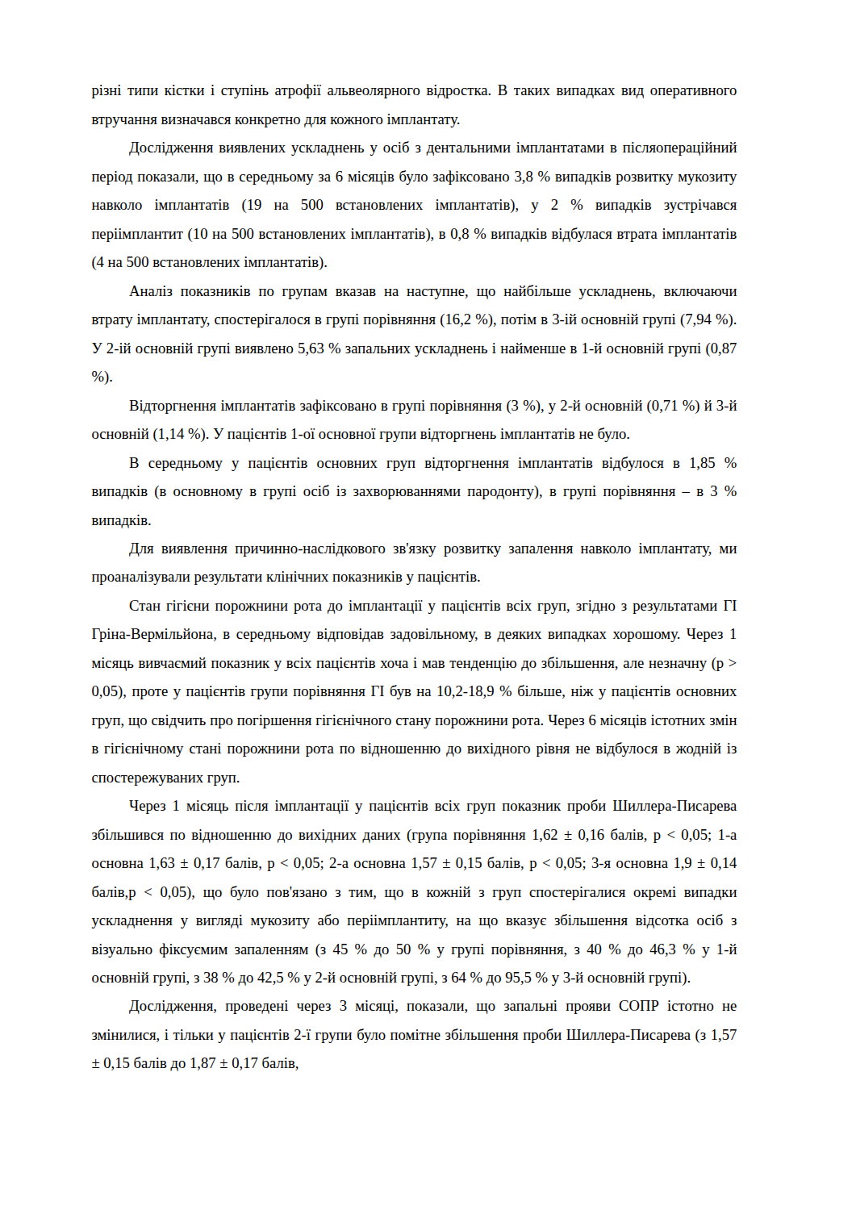різні типи кістки і ступінь атрофії альвеолярного відростка. В таких випадках вид оперативного втручання визначався конкретно для кожного імплантату.
Дослідження виявлених ускладнень у осіб з дентальними імплантатами в післяопераційний період показали, що в середньому за 6 місяців було зафіксовано 3,8 % випадків розвитку мукозиту навколо імплантатів (19 на 500 встановлених імплантатів), у 2 % випадків зустрічався періімплантит (10 на 500 встановлених імплантатів), в 0,8 % випадків відбулася втрата імплантатів (4 на 500 встановлених імплантатів).
Аналіз показників по групам вказав на наступне, що найбільше ускладнень, включаючи втрату імплантату, спостерігалося в групі порівняння (16,2 %), потім в 3-ій основній групі (7,94 %). У 2-ій основній групі виявлено 5,63 % запальних ускладнень і найменше в 1-й основній групі (0,87 %).
Відторгнення імплантатів зафіксовано в групі порівняння (3 %), у 2-й основній (0,71 %) й 3-й основній (1,14 %). У пацієнтів 1-ої основної групи відторгнень імплантатів не було.
В середньому у пацієнтів основних груп відторгнення імплантатів відбулося в 1,85 % випадків (в основному в групі осіб із захворюваннями пародонту), в групі порівняння – в 3 % випадків.
Для виявлення причинно-наслідкового зв'язку розвитку запалення навколо імплантату, ми проаналізували результати клінічних показників у пацієнтів.
Стан гігієни порожнини рота до імплантації у пацієнтів всіх груп, згідно з результатами ГІ Гріна-Вермільйона, в середньому відповідав задовільному, в деяких випадках хорошому. Через 1 місяць вивчаємий показник у всіх пацієнтів хоча і мав тенденцію до збільшення, але незначну (р > 0,05), проте у пацієнтів групи порівняння ГІ був на 10,2-18,9 % більше, ніж у пацієнтів основних груп, що свідчить про погіршення гігієнічного стану порожнини рота. Через 6 місяців істотних змін в гігієнічному стані порожнини рота по відношенню до вихідного рівня не відбулося в жодній із спостережуваних груп.
Через 1 місяць після імплантації у пацієнтів всіх груп показник проби Шиллера-Писарева збільшився по відношенню до вихідних даних (група порівняння 1,62 ± 0,16 балів, р < 0,05; 1-а основна 1,63 ± 0,17 балів, р < 0,05; 2-а основна 1,57 ± 0,15 балів, р < 0,05; 3-я основна 1,9 ± 0,14 балів,р < 0,05), що було пов'язано з тим, що в кожній з груп спостерігалися окремі випадки ускладнення у вигляді мукозиту або періімплантиту, на що вказує збільшення відсотка осіб з візуально фіксуємим запаленням (з 45 % до 50 % у групі порівняння, з 40 % до 46,3 % у 1-й основній групі, з 38 % до 42,5 % у 2-й основній групі, з 64 % до 95,5 % у 3-й основній групі).
Дослідження, проведені через 3 місяці, показали, що запальні прояви СОПР істотно не змінилися, і тільки у пацієнтів 2-ї групи було помітне збільшення проби Шиллера-Писарева (з 1,57 ± 0,15 балів до 1,87 ± 0,17 балів,